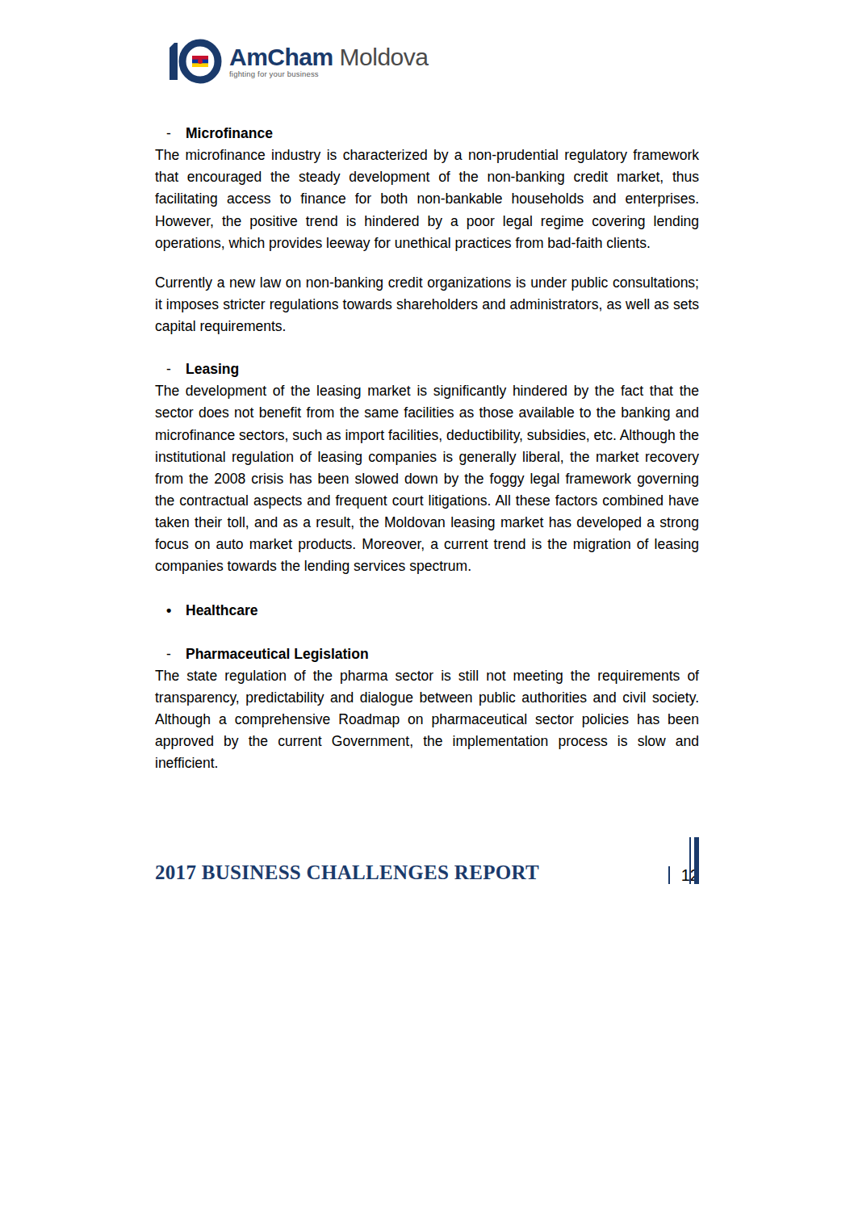AmCham Moldova
fighting for your business
Microfinance
The microfinance industry is characterized by a non-prudential regulatory framework that encouraged the steady development of the non-banking credit market, thus facilitating access to finance for both non-bankable households and enterprises. However, the positive trend is hindered by a poor legal regime covering lending operations, which provides leeway for unethical practices from bad-faith clients.
Currently a new law on non-banking credit organizations is under public consultations; it imposes stricter regulations towards shareholders and administrators, as well as sets capital requirements.
Leasing
The development of the leasing market is significantly hindered by the fact that the sector does not benefit from the same facilities as those available to the banking and microfinance sectors, such as import facilities, deductibility, subsidies, etc. Although the institutional regulation of leasing companies is generally liberal, the market recovery from the 2008 crisis has been slowed down by the foggy legal framework governing the contractual aspects and frequent court litigations. All these factors combined have taken their toll, and as a result, the Moldovan leasing market has developed a strong focus on auto market products. Moreover, a current trend is the migration of leasing companies towards the lending services spectrum.
Healthcare
Pharmaceutical Legislation
The state regulation of the pharma sector is still not meeting the requirements of transparency, predictability and dialogue between public authorities and civil society. Although a comprehensive Roadmap on pharmaceutical sector policies has been approved by the current Government, the implementation process is slow and inefficient.
2017 BUSINESS CHALLENGES REPORT
12